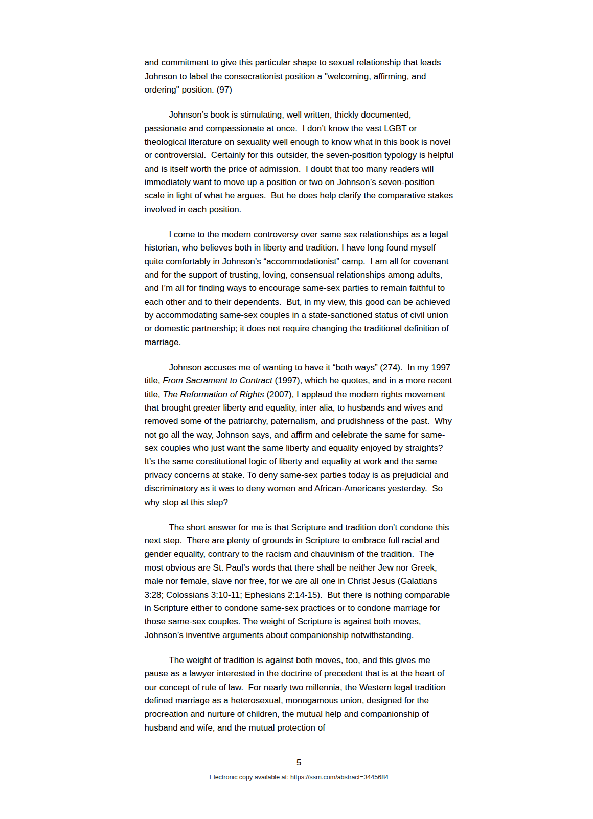and commitment to give this particular shape to sexual relationship that leads Johnson to label the consecrationist position a "welcoming, affirming, and ordering" position. (97)
Johnson’s book is stimulating, well written, thickly documented, passionate and compassionate at once. I don’t know the vast LGBT or theological literature on sexuality well enough to know what in this book is novel or controversial. Certainly for this outsider, the seven-position typology is helpful and is itself worth the price of admission. I doubt that too many readers will immediately want to move up a position or two on Johnson’s seven-position scale in light of what he argues. But he does help clarify the comparative stakes involved in each position.
I come to the modern controversy over same sex relationships as a legal historian, who believes both in liberty and tradition. I have long found myself quite comfortably in Johnson’s “accommodationist” camp. I am all for covenant and for the support of trusting, loving, consensual relationships among adults, and I’m all for finding ways to encourage same-sex parties to remain faithful to each other and to their dependents. But, in my view, this good can be achieved by accommodating same-sex couples in a state-sanctioned status of civil union or domestic partnership; it does not require changing the traditional definition of marriage.
Johnson accuses me of wanting to have it “both ways” (274). In my 1997 title, From Sacrament to Contract (1997), which he quotes, and in a more recent title, The Reformation of Rights (2007), I applaud the modern rights movement that brought greater liberty and equality, inter alia, to husbands and wives and removed some of the patriarchy, paternalism, and prudishness of the past. Why not go all the way, Johnson says, and affirm and celebrate the same for same-sex couples who just want the same liberty and equality enjoyed by straights? It’s the same constitutional logic of liberty and equality at work and the same privacy concerns at stake. To deny same-sex parties today is as prejudicial and discriminatory as it was to deny women and African-Americans yesterday. So why stop at this step?
The short answer for me is that Scripture and tradition don’t condone this next step. There are plenty of grounds in Scripture to embrace full racial and gender equality, contrary to the racism and chauvinism of the tradition. The most obvious are St. Paul’s words that there shall be neither Jew nor Greek, male nor female, slave nor free, for we are all one in Christ Jesus (Galatians 3:28; Colossians 3:10-11; Ephesians 2:14-15). But there is nothing comparable in Scripture either to condone same-sex practices or to condone marriage for those same-sex couples. The weight of Scripture is against both moves, Johnson’s inventive arguments about companionship notwithstanding.
The weight of tradition is against both moves, too, and this gives me pause as a lawyer interested in the doctrine of precedent that is at the heart of our concept of rule of law. For nearly two millennia, the Western legal tradition defined marriage as a heterosexual, monogamous union, designed for the procreation and nurture of children, the mutual help and companionship of husband and wife, and the mutual protection of
5
Electronic copy available at: https://ssrn.com/abstract=3445684